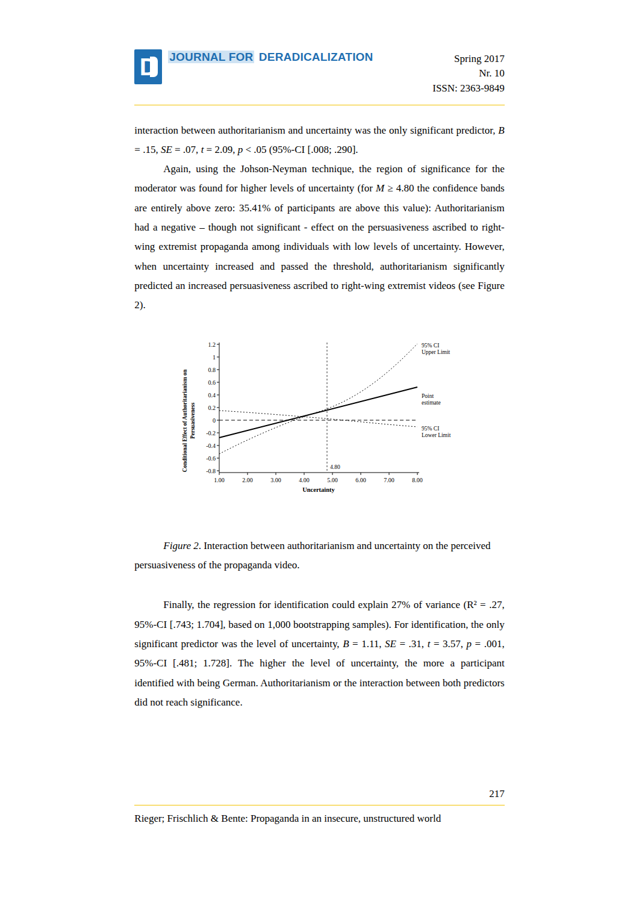D
JOURNAL FOR
DERADICALIZATION
Spring 2017
Nr. 10
ISSN: 2363-9849
interaction between authoritarianism and uncertainty was the only significant predictor, B = .15, SE = .07, t = 2.09, p < .05 (95%-CI [.008; .290].
Again, using the Johson-Neyman technique, the region of significance for the moderator was found for higher levels of uncertainty (for M ≥ 4.80 the confidence bands are entirely above zero: 35.41% of participants are above this value): Authoritarianism had a negative – though not significant - effect on the persuasiveness ascribed to right-wing extremist propaganda among individuals with low levels of uncertainty. However, when uncertainty increased and passed the threshold, authoritarianism significantly predicted an increased persuasiveness ascribed to right-wing extremist videos (see Figure 2).
Conditional Effect of Authoritarianism on Persuasiveness 1.2 1 0.8 0.6 0.4 0.2 0 -0.2 -0.4 -0.6 -0.8 1.00 2.00 3.00 4.00 5.00 6.00 7.00 8.00 Uncertainty 4.80 95% CI Upper Limit Point estimate 95% CI Lower Limit
Figure 2. Interaction between authoritarianism and uncertainty on the perceived persuasiveness of the propaganda video.
Finally, the regression for identification could explain 27% of variance (R² = .27, 95%-CI [.743; 1.704], based on 1,000 bootstrapping samples). For identification, the only significant predictor was the level of uncertainty, B = 1.11, SE = .31, t = 3.57, p = .001, 95%-CI [.481; 1.728]. The higher the level of uncertainty, the more a participant identified with being German. Authoritarianism or the interaction between both predictors did not reach significance.
217
Rieger; Frischlich & Bente: Propaganda in an insecure, unstructured world